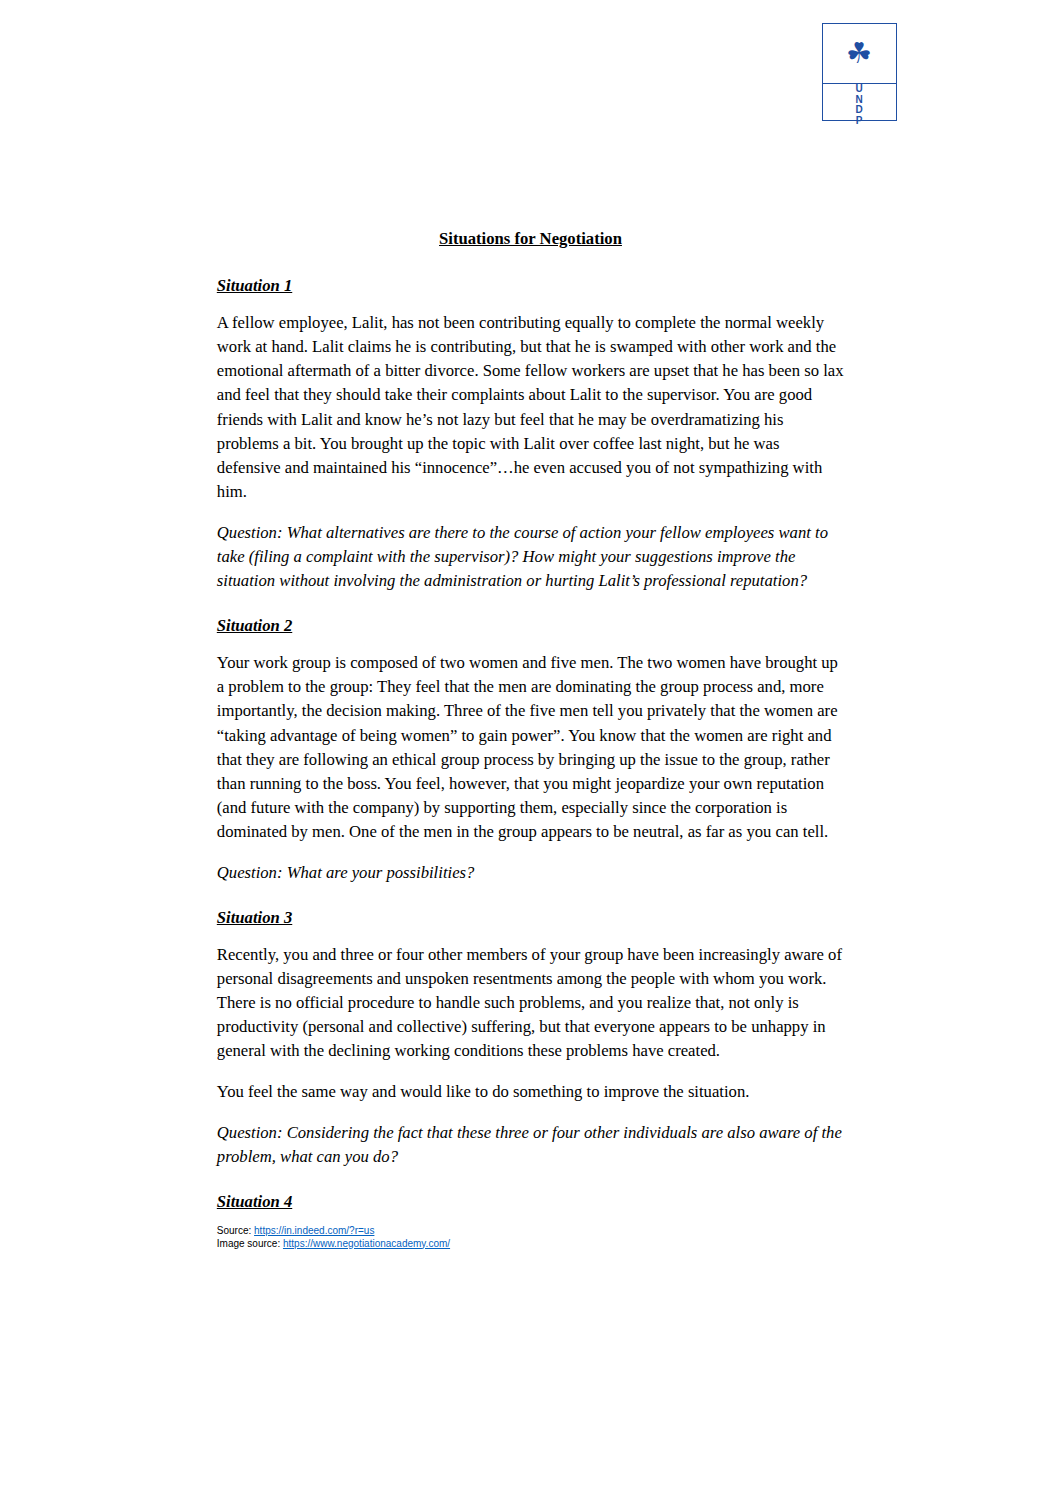☘
UNDP
Situations for Negotiation
Situation 1
A fellow employee, Lalit, has not been contributing equally to complete the normal weekly work at hand. Lalit claims he is contributing, but that he is swamped with other work and the emotional aftermath of a bitter divorce. Some fellow workers are upset that he has been so lax and feel that they should take their complaints about Lalit to the supervisor. You are good friends with Lalit and know he’s not lazy but feel that he may be overdramatizing his problems a bit. You brought up the topic with Lalit over coffee last night, but he was defensive and maintained his “innocence”…he even accused you of not sympathizing with him.
Question: What alternatives are there to the course of action your fellow employees want to take (filing a complaint with the supervisor)? How might your suggestions improve the situation without involving the administration or hurting Lalit’s professional reputation?
Situation 2
Your work group is composed of two women and five men. The two women have brought up a problem to the group: They feel that the men are dominating the group process and, more importantly, the decision making. Three of the five men tell you privately that the women are “taking advantage of being women” to gain power”. You know that the women are right and that they are following an ethical group process by bringing up the issue to the group, rather than running to the boss. You feel, however, that you might jeopardize your own reputation (and future with the company) by supporting them, especially since the corporation is dominated by men. One of the men in the group appears to be neutral, as far as you can tell.
Question: What are your possibilities?
Situation 3
Recently, you and three or four other members of your group have been increasingly aware of personal disagreements and unspoken resentments among the people with whom you work. There is no official procedure to handle such problems, and you realize that, not only is productivity (personal and collective) suffering, but that everyone appears to be unhappy in general with the declining working conditions these problems have created.
You feel the same way and would like to do something to improve the situation.
Question: Considering the fact that these three or four other individuals are also aware of the problem, what can you do?
Situation 4
Source: https://in.indeed.com/?r=us
Image source: https://www.negotiationacademy.com/